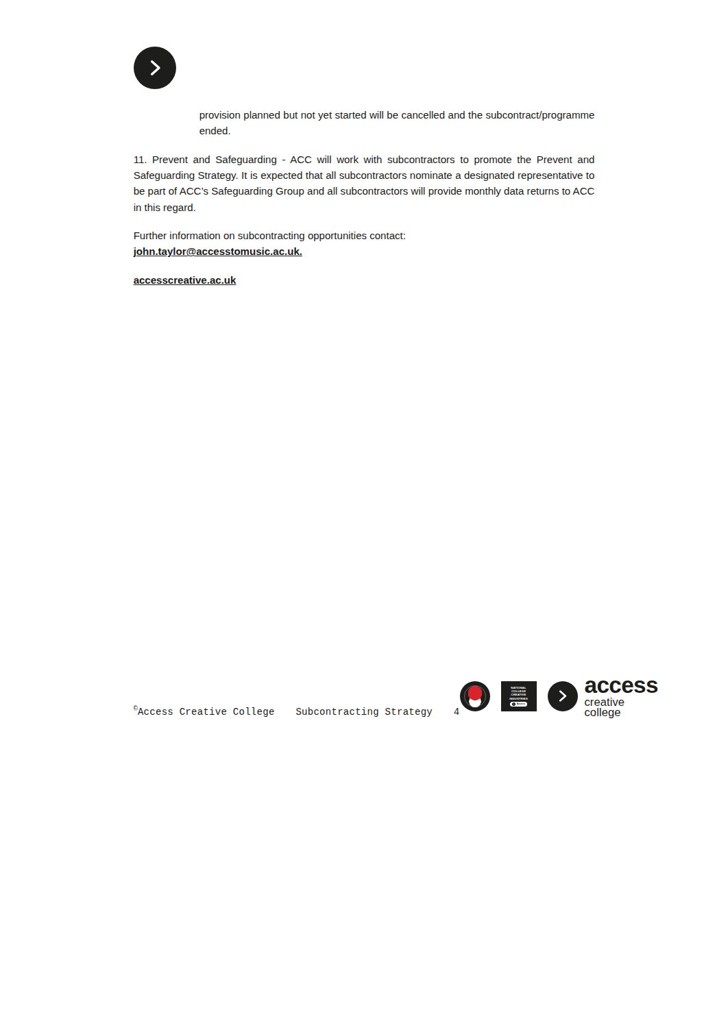provision planned but not yet started will be cancelled and the subcontract/programme ended.
11. Prevent and Safeguarding - ACC will work with subcontractors to promote the Prevent and Safeguarding Strategy. It is expected that all subcontractors nominate a designated representative to be part of ACC’s Safeguarding Group and all subcontractors will provide monthly data returns to ACC in this regard.
Further information on subcontracting opportunities contact: john.taylor@accesstomusic.ac.uk.
accesscreative.ac.uk
©Access Creative College Subcontracting Strategy4
National
College
Creative
Industries
Access
access creative college